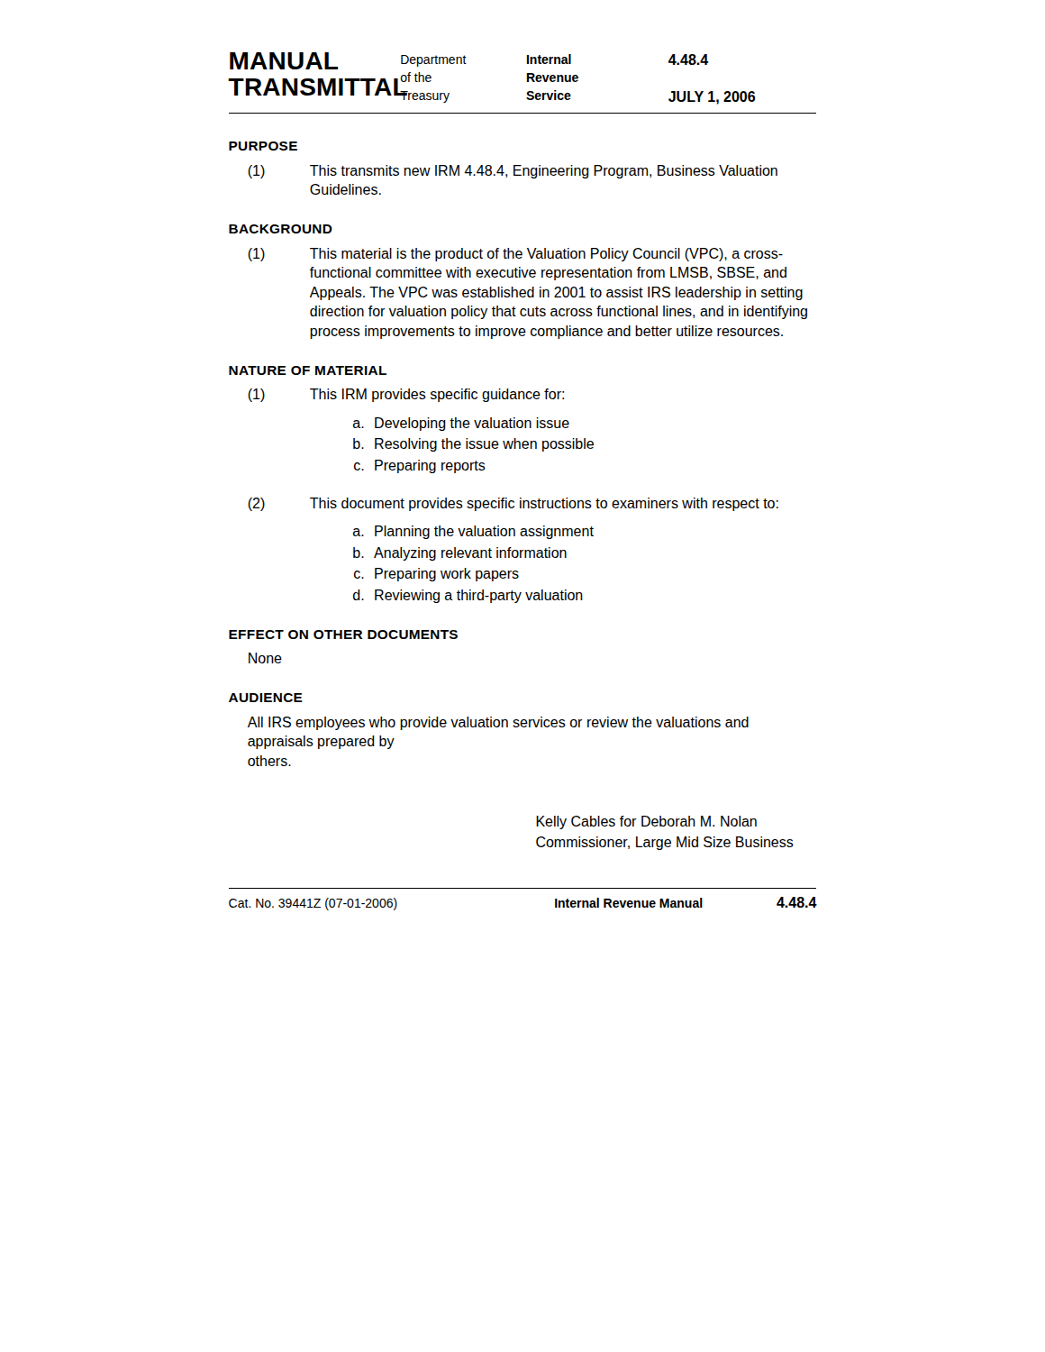MANUAL
TRANSMITTAL
Department
of the
Treasury
Internal
Revenue
Service
4.48.4
JULY 1, 2006
PURPOSE
(1)
This transmits new IRM 4.48.4, Engineering Program, Business Valuation Guidelines.
BACKGROUND
(1)
This material is the product of the Valuation Policy Council (VPC), a cross-functional committee with executive representation from LMSB, SBSE, and Appeals. The VPC was established in 2001 to assist IRS leadership in setting direction for valuation policy that cuts across functional lines, and in identifying process improvements to improve compliance and better utilize resources.
NATURE OF MATERIAL
(1)
This IRM provides specific guidance for:
Developing the valuation issue
Resolving the issue when possible
Preparing reports
(2)
This document provides specific instructions to examiners with respect to:
Planning the valuation assignment
Analyzing relevant information
Preparing work papers
Reviewing a third-party valuation
EFFECT ON OTHER DOCUMENTS
None
AUDIENCE
All IRS employees who provide valuation services or review the valuations and appraisals prepared by
others.
Kelly Cables for Deborah M. Nolan
Commissioner, Large Mid Size Business
| Cat. No. 39441Z (07-01-2006) | Internal Revenue Manual | 4.48.4 |